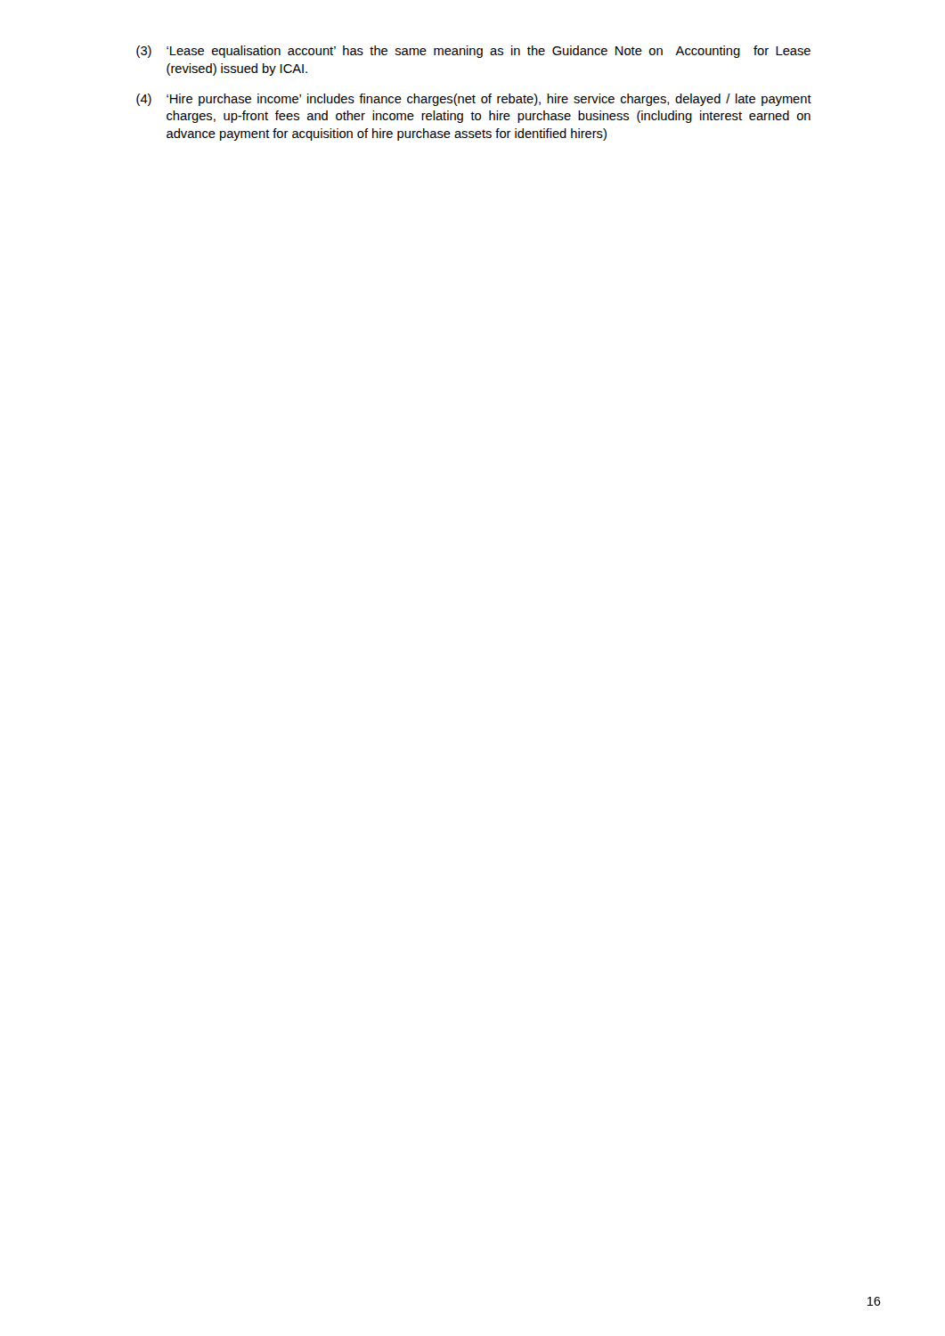(3)
‘Lease equalisation account’ has the same meaning as in the Guidance Note on Accounting for Lease (revised) issued by ICAI.
(4)
‘Hire purchase income’ includes finance charges(net of rebate), hire service charges, delayed / late payment charges, up-front fees and other income relating to hire purchase business (including interest earned on advance payment for acquisition of hire purchase assets for identified hirers)
16